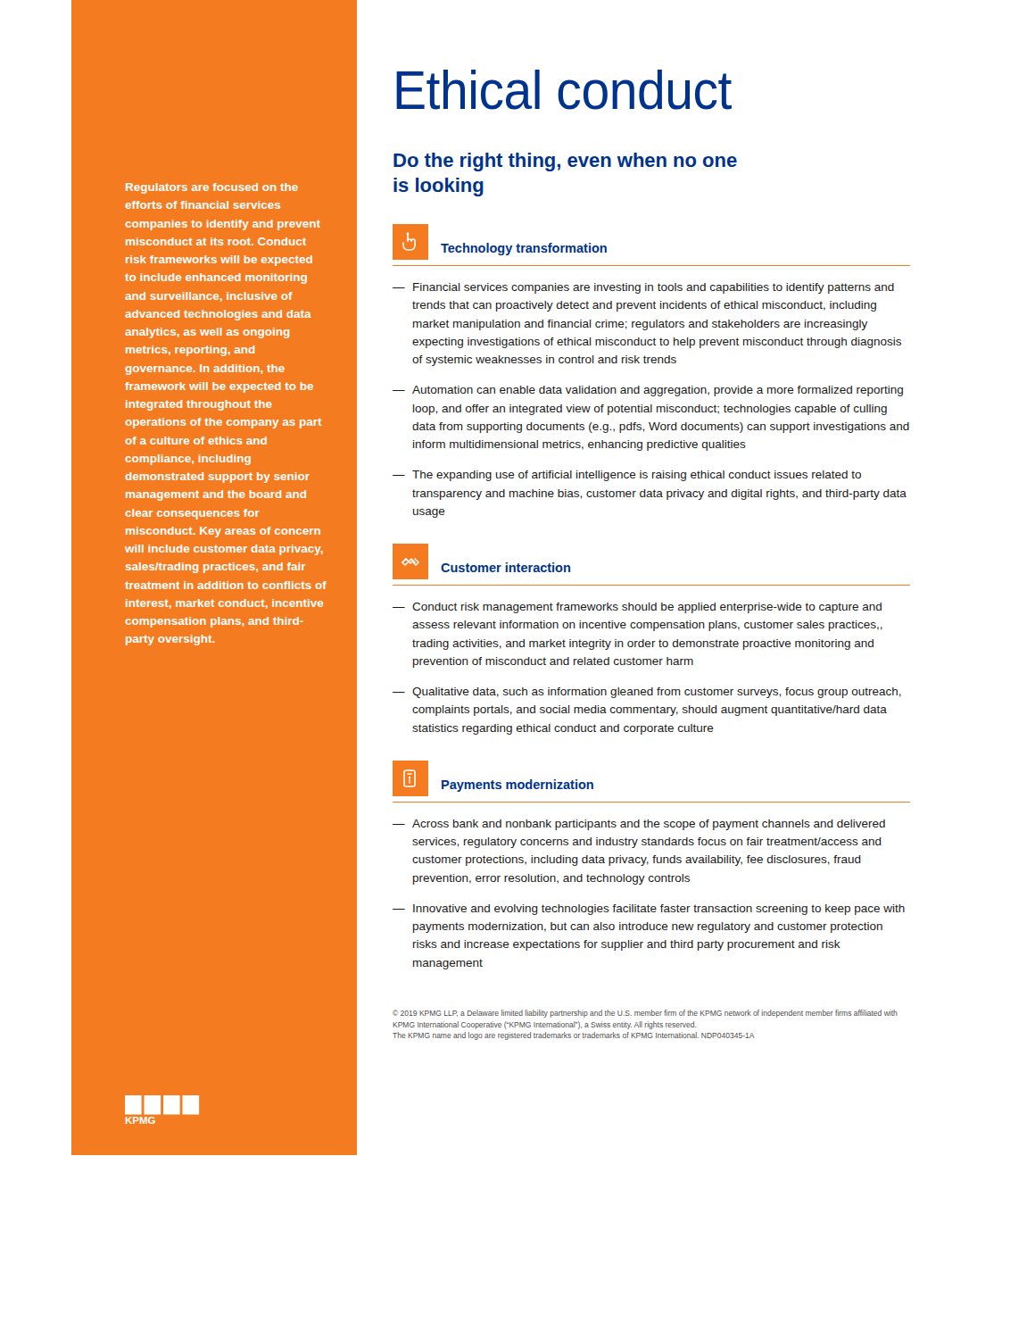Regulators are focused on the efforts of financial services companies to identify and prevent misconduct at its root. Conduct risk frameworks will be expected to include enhanced monitoring and surveillance, inclusive of advanced technologies and data analytics, as well as ongoing metrics, reporting, and governance. In addition, the framework will be expected to be integrated throughout the operations of the company as part of a culture of ethics and compliance, including demonstrated support by senior management and the board and clear consequences for misconduct. Key areas of concern will include customer data privacy, sales/trading practices, and fair treatment in addition to conflicts of interest, market conduct, incentive compensation plans, and third-party oversight.
KPMG
Ethical conduct
Do the right thing, even when no one
is looking
Technology transformation
Financial services companies are investing in tools and capabilities to identify patterns and trends that can proactively detect and prevent incidents of ethical misconduct, including market manipulation and financial crime; regulators and stakeholders are increasingly expecting investigations of ethical misconduct to help prevent misconduct through diagnosis of systemic weaknesses in control and risk trends
Automation can enable data validation and aggregation, provide a more formalized reporting loop, and offer an integrated view of potential misconduct; technologies capable of culling data from supporting documents (e.g., pdfs, Word documents) can support investigations and inform multidimensional metrics, enhancing predictive qualities
The expanding use of artificial intelligence is raising ethical conduct issues related to transparency and machine bias, customer data privacy and digital rights, and third-party data usage
Customer interaction
Conduct risk management frameworks should be applied enterprise-wide to capture and assess relevant information on incentive compensation plans, customer sales practices,, trading activities, and market integrity in order to demonstrate proactive monitoring and prevention of misconduct and related customer harm
Qualitative data, such as information gleaned from customer surveys, focus group outreach, complaints portals, and social media commentary, should augment quantitative/hard data statistics regarding ethical conduct and corporate culture
Payments modernization
Across bank and nonbank participants and the scope of payment channels and delivered services, regulatory concerns and industry standards focus on fair treatment/access and customer protections, including data privacy, funds availability, fee disclosures, fraud prevention, error resolution, and technology controls
Innovative and evolving technologies facilitate faster transaction screening to keep pace with payments modernization, but can also introduce new regulatory and customer protection risks and increase expectations for supplier and third party procurement and risk management
© 2019 KPMG LLP, a Delaware limited liability partnership and the U.S. member firm of the KPMG network of independent member firms affiliated with KPMG International Cooperative (“KPMG International”), a Swiss entity. All rights reserved.
The KPMG name and logo are registered trademarks or trademarks of KPMG International. NDP040345-1A